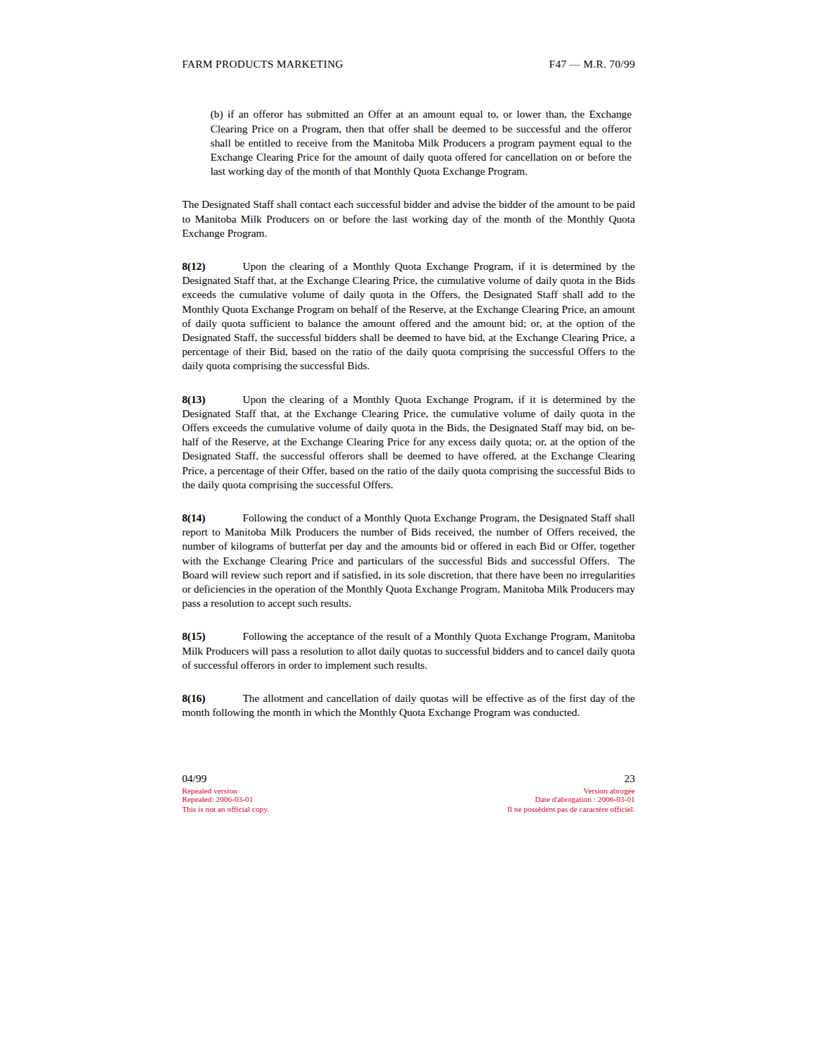Farm Products Marketing
F47 — M.R. 70/99
(b) if an offeror has submitted an Offer at an amount equal to, or lower than, the Exchange Clearing Price on a Program, then that offer shall be deemed to be successful and the offeror shall be entitled to receive from the Manitoba Milk Producers a program payment equal to the Exchange Clearing Price for the amount of daily quota offered for cancellation on or before the last working day of the month of that Monthly Quota Exchange Program.
The Designated Staff shall contact each successful bidder and advise the bidder of the amount to be paid to Manitoba Milk Producers on or before the last working day of the month of the Monthly Quota Exchange Program.
8(12) Upon the clearing of a Monthly Quota Exchange Program, if it is determined by the Designated Staff that, at the Exchange Clearing Price, the cumulative volume of daily quota in the Bids exceeds the cumulative volume of daily quota in the Offers, the Designated Staff shall add to the Monthly Quota Exchange Program on behalf of the Reserve, at the Exchange Clearing Price, an amount of daily quota sufficient to balance the amount offered and the amount bid; or, at the option of the Designated Staff, the successful bidders shall be deemed to have bid, at the Exchange Clearing Price, a percentage of their Bid, based on the ratio of the daily quota comprising the successful Offers to the daily quota comprising the successful Bids.
8(13) Upon the clearing of a Monthly Quota Exchange Program, if it is determined by the Designated Staff that, at the Exchange Clearing Price, the cumulative volume of daily quota in the Offers exceeds the cumulative volume of daily quota in the Bids, the Designated Staff may bid, on behalf of the Reserve, at the Exchange Clearing Price for any excess daily quota; or, at the option of the Designated Staff, the successful offerors shall be deemed to have offered, at the Exchange Clearing Price, a percentage of their Offer, based on the ratio of the daily quota comprising the successful Bids to the daily quota comprising the successful Offers.
8(14) Following the conduct of a Monthly Quota Exchange Program, the Designated Staff shall report to Manitoba Milk Producers the number of Bids received, the number of Offers received, the number of kilograms of butterfat per day and the amounts bid or offered in each Bid or Offer, together with the Exchange Clearing Price and particulars of the successful Bids and successful Offers. The Board will review such report and if satisfied, in its sole discretion, that there have been no irregularities or deficiencies in the operation of the Monthly Quota Exchange Program, Manitoba Milk Producers may pass a resolution to accept such results.
8(15) Following the acceptance of the result of a Monthly Quota Exchange Program, Manitoba Milk Producers will pass a resolution to allot daily quotas to successful bidders and to cancel daily quota of successful offerors in order to implement such results.
8(16) The allotment and cancellation of daily quotas will be effective as of the first day of the month following the month in which the Monthly Quota Exchange Program was conducted.
04/99
23
Repealed version
Version abrogée
Repealed: 2006-03-01
Date d'abrogation : 2006-03-01
This is not an official copy.
Il ne possèdent pas de caractère officiel.